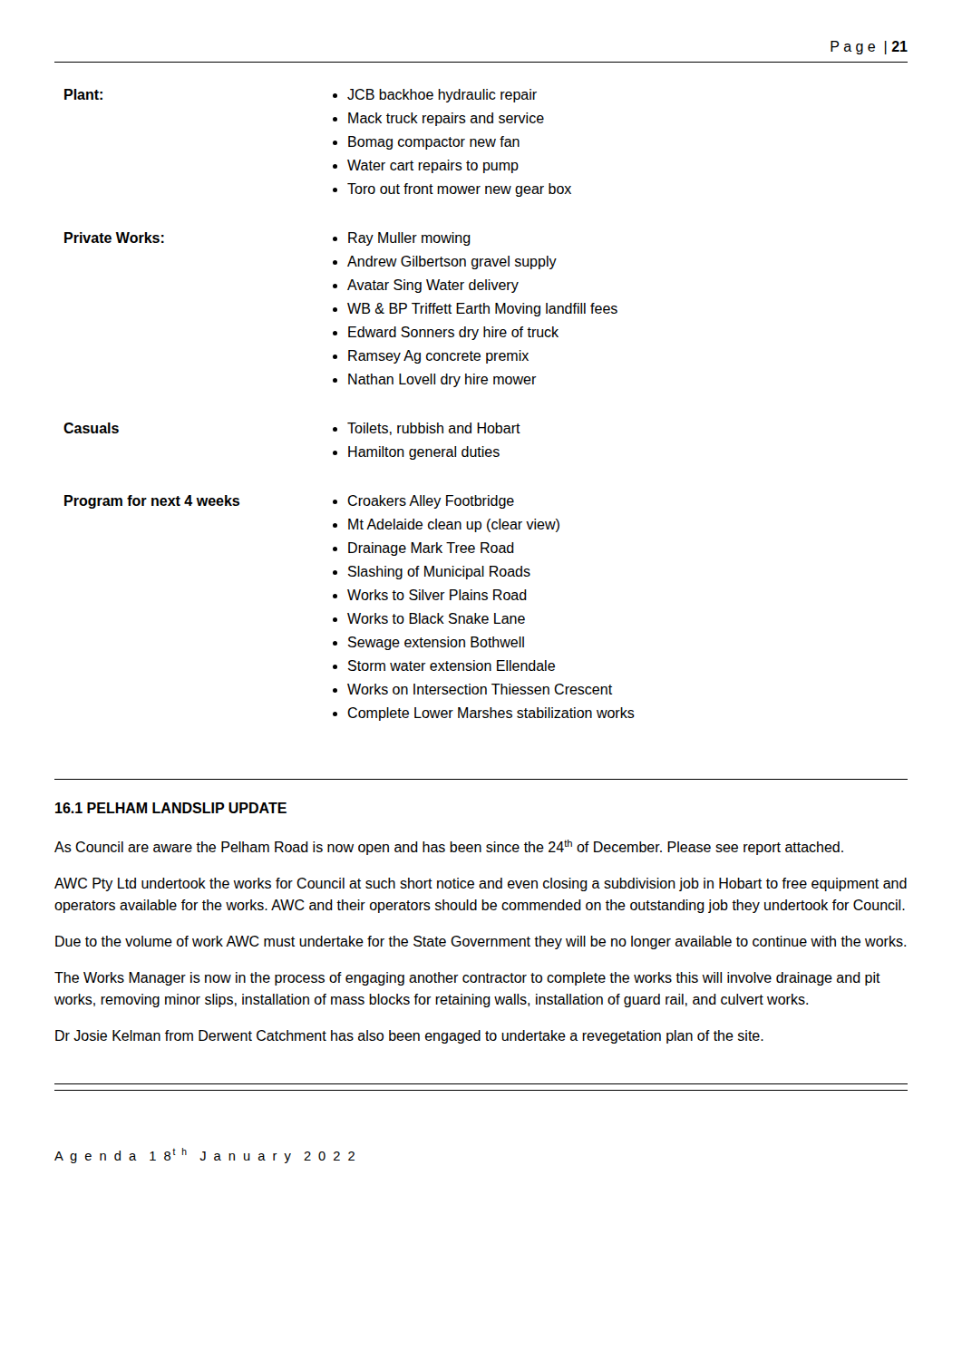P a g e | 21
| Plant: | JCB backhoe hydraulic repair Mack truck repairs and service Bomag compactor new fan Water cart repairs to pump Toro out front mower new gear box |
| Private Works: | Ray Muller mowing Andrew Gilbertson gravel supply Avatar Sing Water delivery WB & BP Triffett Earth Moving landfill fees Edward Sonners dry hire of truck Ramsey Ag concrete premix Nathan Lovell dry hire mower |
| Casuals | Toilets, rubbish and Hobart Hamilton general duties |
| Program for next 4 weeks | Croakers Alley Footbridge Mt Adelaide clean up (clear view) Drainage Mark Tree Road Slashing of Municipal Roads Works to Silver Plains Road Works to Black Snake Lane Sewage extension Bothwell Storm water extension Ellendale Works on Intersection Thiessen Crescent Complete Lower Marshes stabilization works |
16.1 PELHAM LANDSLIP UPDATE
As Council are aware the Pelham Road is now open and has been since the 24th of December. Please see report attached.
AWC Pty Ltd undertook the works for Council at such short notice and even closing a subdivision job in Hobart to free equipment and operators available for the works. AWC and their operators should be commended on the outstanding job they undertook for Council.
Due to the volume of work AWC must undertake for the State Government they will be no longer available to continue with the works.
The Works Manager is now in the process of engaging another contractor to complete the works this will involve drainage and pit works, removing minor slips, installation of mass blocks for retaining walls, installation of guard rail, and culvert works.
Dr Josie Kelman from Derwent Catchment has also been engaged to undertake a revegetation plan of the site.
A g e n d a 1 8t h J a n u a r y 2 0 2 2